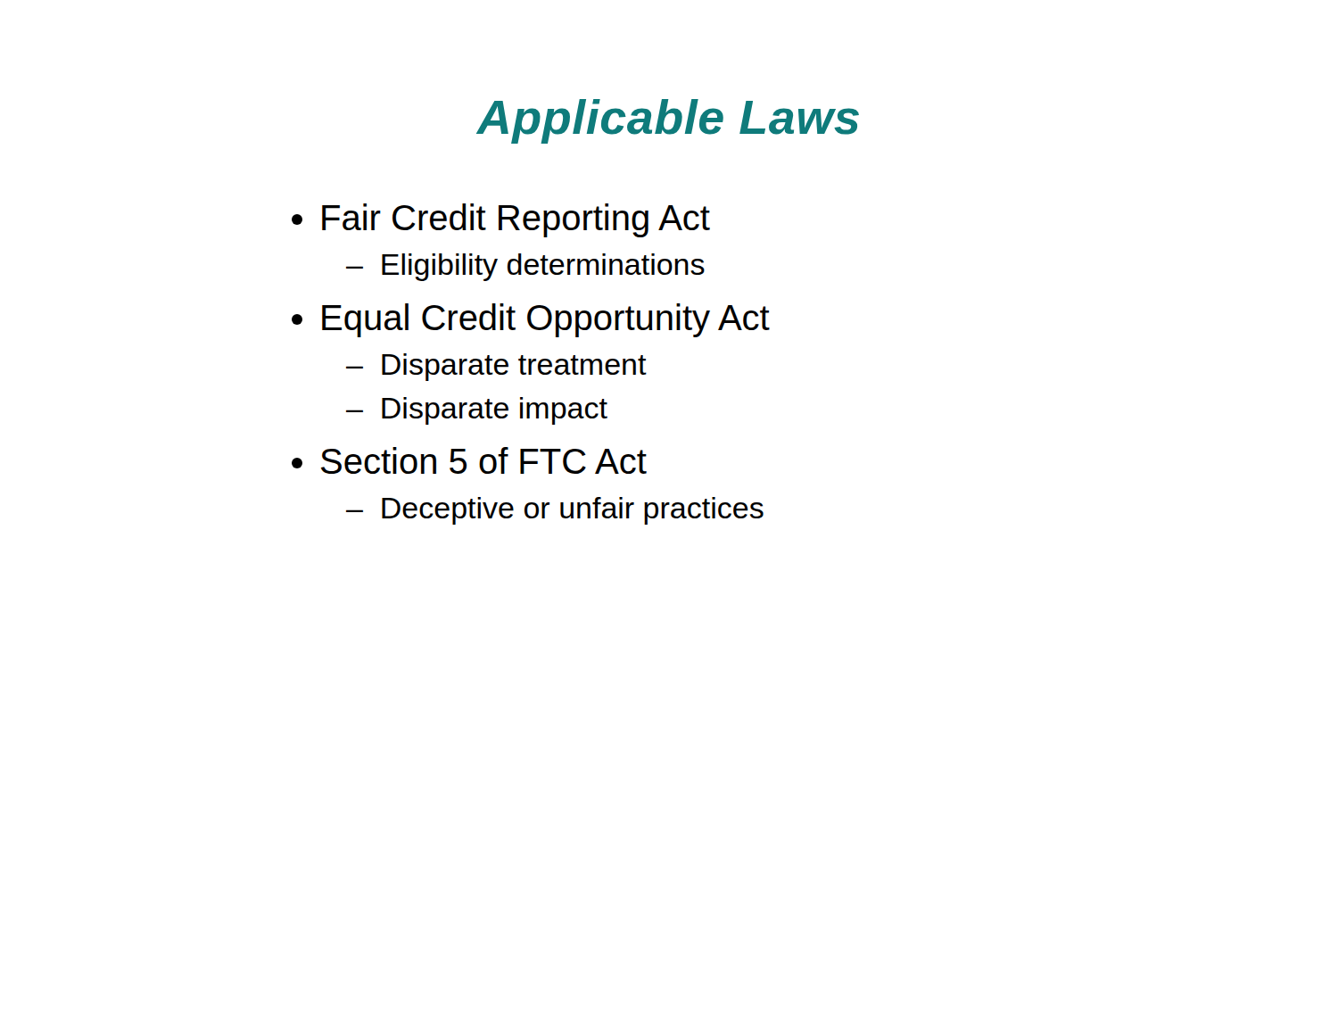Applicable Laws
Fair Credit Reporting Act
Eligibility determinations
Equal Credit Opportunity Act
Disparate treatment
Disparate impact
Section 5 of FTC Act
Deceptive or unfair practices